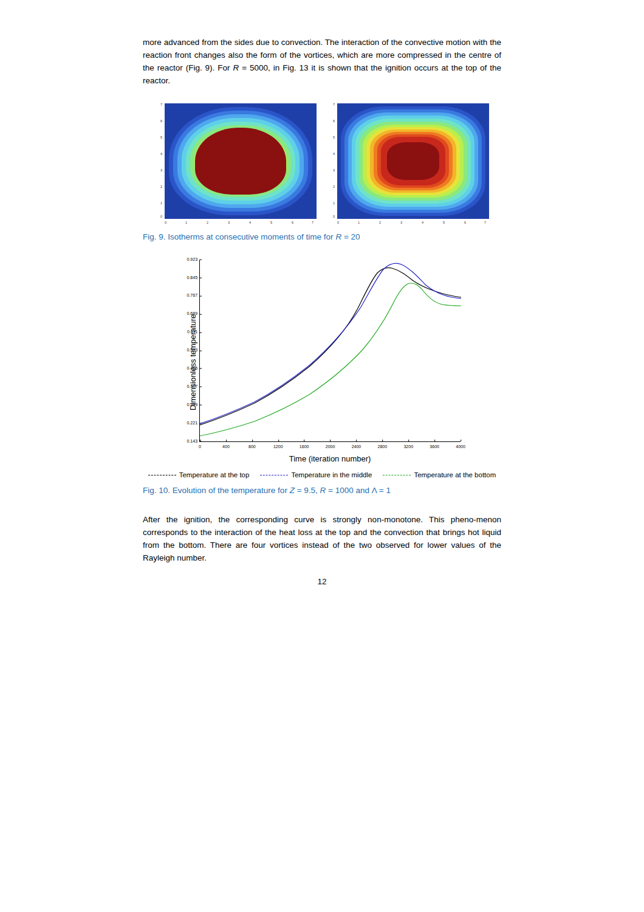more advanced from the sides due to convection. The interaction of the convective motion with the reaction front changes also the form of the vortices, which are more compressed in the centre of the reactor (Fig. 9). For R = 5000, in Fig. 13 it is shown that the ignition occurs at the top of the reactor.
7 6 5 4 3 2 1 0
0 1 2 3 4 5 6 7
7 6 5 4 3 2 1 0
0 1 2 3 4 5 6 7
Fig. 9. Isotherms at consecutive moments of time for R = 20
Dimensionless temperature
0.923 0.845 0.767 0.689 0.611 0.533 0.455 0.377 0.299 0.221 0.143 0 400 800 1200 1600 2000 2400 2800 3200 3600 4000
Time (iteration number)
Temperature at the top
Temperature in the middle
Temperature at the bottom
Fig. 10. Evolution of the temperature for Z = 9.5, R = 1000 and Λ = 1
After the ignition, the corresponding curve is strongly non-monotone. This pheno-menon corresponds to the interaction of the heat loss at the top and the convection that brings hot liquid from the bottom. There are four vortices instead of the two observed for lower values of the Rayleigh number.
12